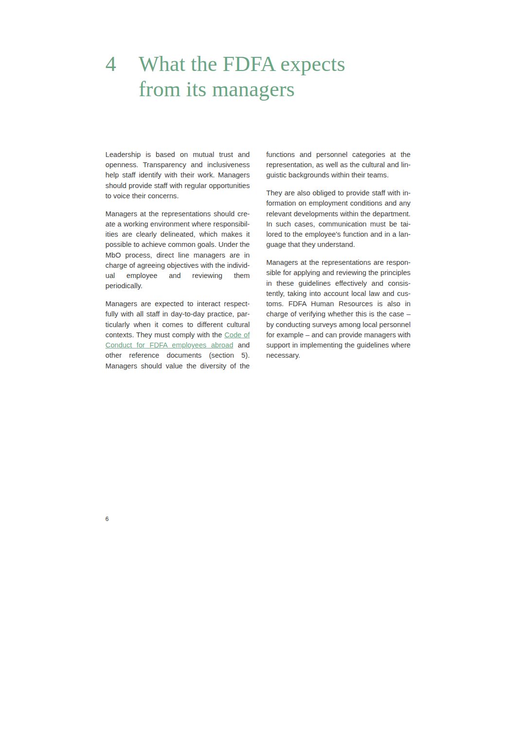4 What the FDFA expects
from its managers
Leadership is based on mutual trust and openness. Transparency and inclusiveness help staff identify with their work. Managers should provide staff with regular opportunities to voice their concerns.
Managers at the representations should create a working environment where responsibilities are clearly delineated, which makes it possible to achieve common goals. Under the MbO process, direct line managers are in charge of agreeing objectives with the individual employee and reviewing them periodically.
Managers are expected to interact respectfully with all staff in day-to-day practice, particularly when it comes to different cultural contexts. They must comply with the Code of Conduct for FDFA employees abroad and other reference documents (section 5). Managers should value the diversity of the functions and personnel categories at the representation, as well as the cultural and linguistic backgrounds within their teams.
They are also obliged to provide staff with information on employment conditions and any relevant developments within the department. In such cases, communication must be tailored to the employee's function and in a language that they understand.
Managers at the representations are responsible for applying and reviewing the principles in these guidelines effectively and consistently, taking into account local law and customs. FDFA Human Resources is also in charge of verifying whether this is the case – by conducting surveys among local personnel for example – and can provide managers with support in implementing the guidelines where necessary.
6